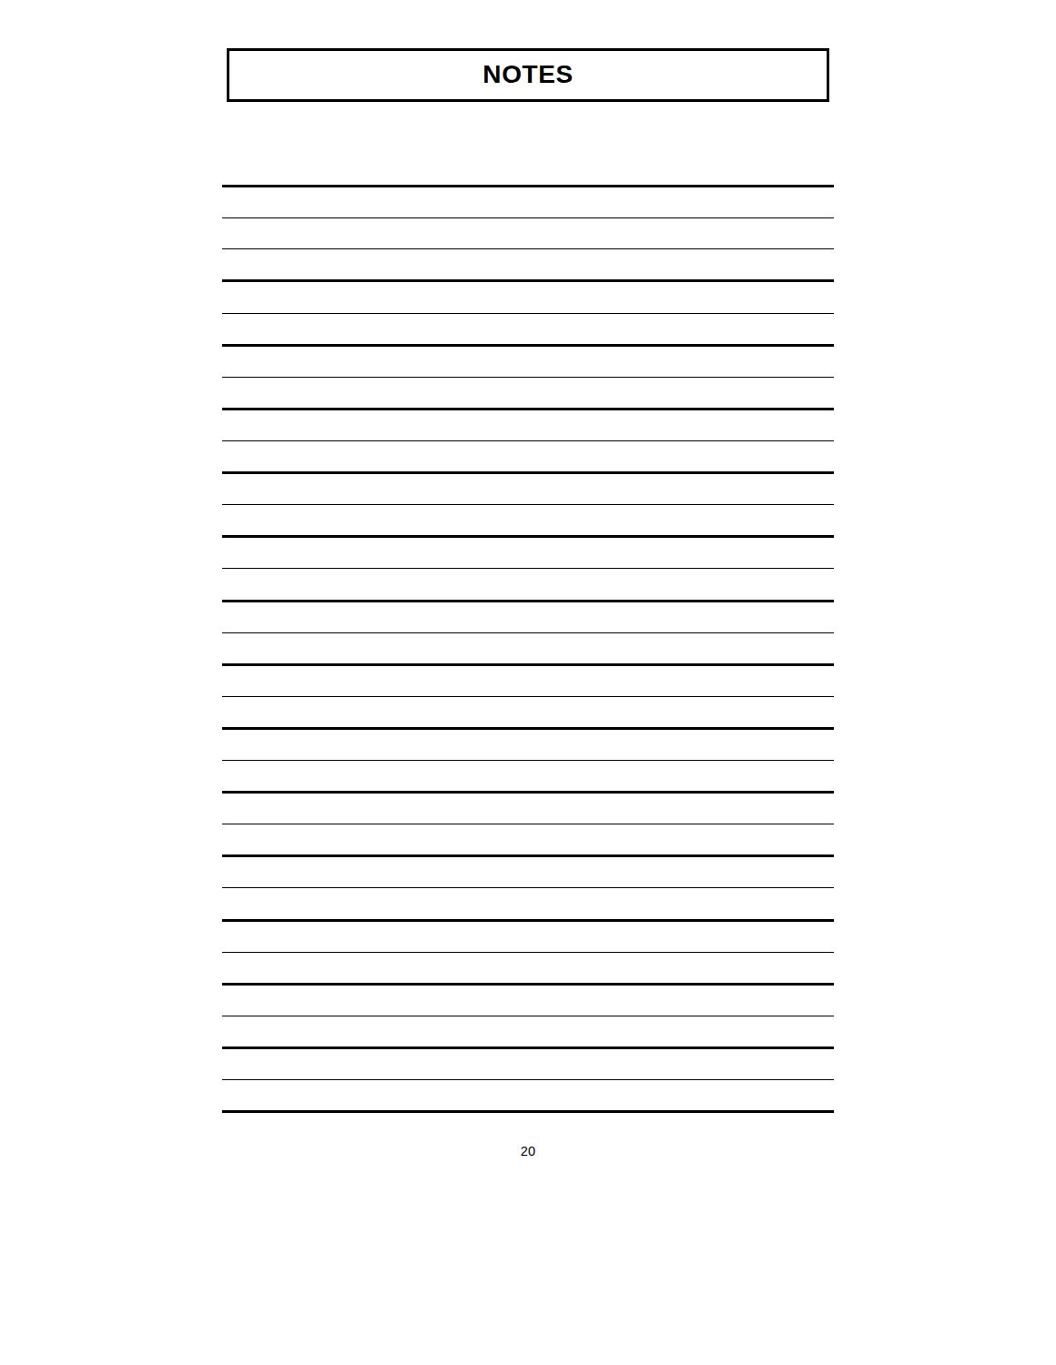NOTES
20